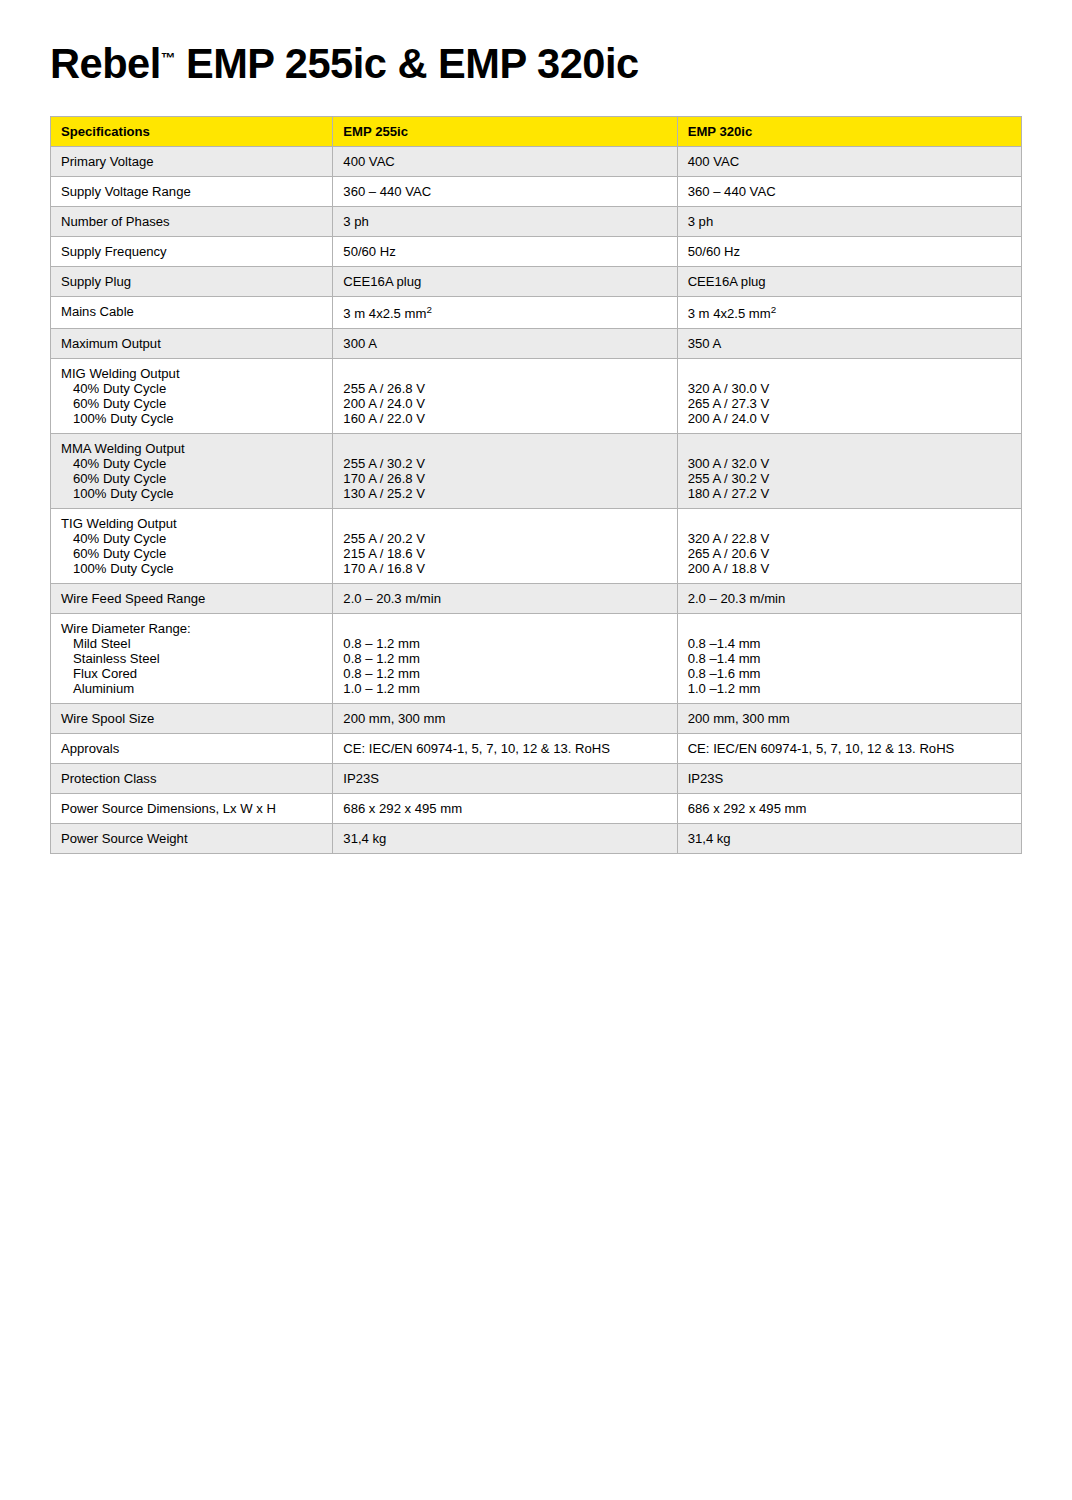Rebel™ EMP 255ic & EMP 320ic
| Specifications | EMP 255ic | EMP 320ic |
| --- | --- | --- |
| Primary Voltage | 400 VAC | 400 VAC |
| Supply Voltage Range | 360 – 440 VAC | 360 – 440 VAC |
| Number of Phases | 3 ph | 3 ph |
| Supply Frequency | 50/60 Hz | 50/60 Hz |
| Supply Plug | CEE16A plug | CEE16A plug |
| Mains Cable | 3 m 4x2.5 mm 2 | 3 m 4x2.5 mm 2 |
| Maximum Output | 300 A | 350 A |
| MIG Welding Output 40% Duty Cycle 60% Duty Cycle 100% Duty Cycle | 255 A / 26.8 V 200 A / 24.0 V 160 A / 22.0 V | 320 A / 30.0 V 265 A / 27.3 V 200 A / 24.0 V |
| MMA Welding Output 40% Duty Cycle 60% Duty Cycle 100% Duty Cycle | 255 A / 30.2 V 170 A / 26.8 V 130 A / 25.2 V | 300 A / 32.0 V 255 A / 30.2 V 180 A / 27.2 V |
| TIG Welding Output 40% Duty Cycle 60% Duty Cycle 100% Duty Cycle | 255 A / 20.2 V 215 A / 18.6 V 170 A / 16.8 V | 320 A / 22.8 V 265 A / 20.6 V 200 A / 18.8 V |
| Wire Feed Speed Range | 2.0 – 20.3 m/min | 2.0 – 20.3 m/min |
| Wire Diameter Range: Mild Steel Stainless Steel Flux Cored Aluminium | 0.8 – 1.2 mm 0.8 – 1.2 mm 0.8 – 1.2 mm 1.0 – 1.2 mm | 0.8 –1.4 mm 0.8 –1.4 mm 0.8 –1.6 mm 1.0 –1.2 mm |
| Wire Spool Size | 200 mm, 300 mm | 200 mm, 300 mm |
| Approvals | CE: IEC/EN 60974-1, 5, 7, 10, 12 & 13. RoHS | CE: IEC/EN 60974-1, 5, 7, 10, 12 & 13. RoHS |
| Protection Class | IP23S | IP23S |
| Power Source Dimensions, Lx W x H | 686 x 292 x 495 mm | 686 x 292 x 495 mm |
| Power Source Weight | 31,4 kg | 31,4 kg |